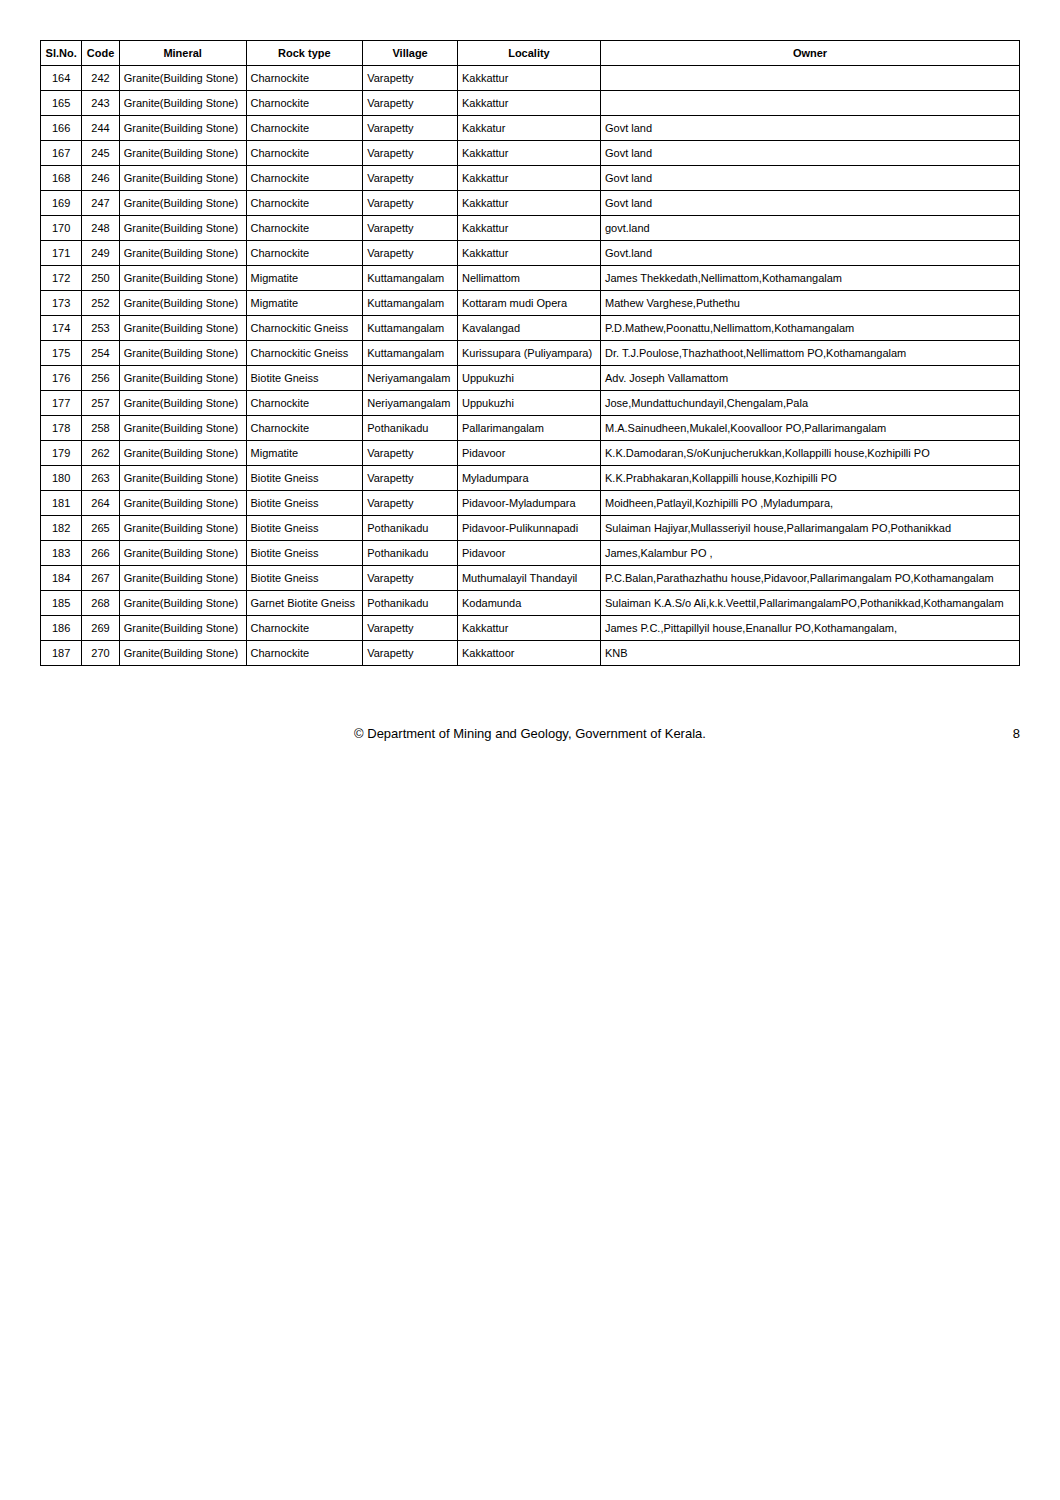| Sl.No. | Code | Mineral | Rock type | Village | Locality | Owner |
| --- | --- | --- | --- | --- | --- | --- |
| 164 | 242 | Granite(Building Stone) | Charnockite | Varapetty | Kakkattur | |
| 165 | 243 | Granite(Building Stone) | Charnockite | Varapetty | Kakkattur | |
| 166 | 244 | Granite(Building Stone) | Charnockite | Varapetty | Kakkatur | Govt land |
| 167 | 245 | Granite(Building Stone) | Charnockite | Varapetty | Kakkattur | Govt land |
| 168 | 246 | Granite(Building Stone) | Charnockite | Varapetty | Kakkattur | Govt land |
| 169 | 247 | Granite(Building Stone) | Charnockite | Varapetty | Kakkattur | Govt land |
| 170 | 248 | Granite(Building Stone) | Charnockite | Varapetty | Kakkattur | govt.land |
| 171 | 249 | Granite(Building Stone) | Charnockite | Varapetty | Kakkattur | Govt.land |
| 172 | 250 | Granite(Building Stone) | Migmatite | Kuttamangalam | Nellimattom | James Thekkedath,Nellimattom,Kothamangalam |
| 173 | 252 | Granite(Building Stone) | Migmatite | Kuttamangalam | Kottaram mudi Opera | Mathew Varghese,Puthethu |
| 174 | 253 | Granite(Building Stone) | Charnockitic Gneiss | Kuttamangalam | Kavalangad | P.D.Mathew,Poonattu,Nellimattom,Kothamangalam |
| 175 | 254 | Granite(Building Stone) | Charnockitic Gneiss | Kuttamangalam | Kurissupara (Puliyampara) | Dr. T.J.Poulose,Thazhathoot,Nellimattom PO,Kothamangalam |
| 176 | 256 | Granite(Building Stone) | Biotite Gneiss | Neriyamangalam | Uppukuzhi | Adv. Joseph Vallamattom |
| 177 | 257 | Granite(Building Stone) | Charnockite | Neriyamangalam | Uppukuzhi | Jose,Mundattuchundayil,Chengalam,Pala |
| 178 | 258 | Granite(Building Stone) | Charnockite | Pothanikadu | Pallarimangalam | M.A.Sainudheen,Mukalel,Koovalloor PO,Pallarimangalam |
| 179 | 262 | Granite(Building Stone) | Migmatite | Varapetty | Pidavoor | K.K.Damodaran,S/oKunjucherukkan,Kollappilli house,Kozhipilli PO |
| 180 | 263 | Granite(Building Stone) | Biotite Gneiss | Varapetty | Myladumpara | K.K.Prabhakaran,Kollappilli house,Kozhipilli PO |
| 181 | 264 | Granite(Building Stone) | Biotite Gneiss | Varapetty | Pidavoor-Myladumpara | Moidheen,Patlayil,Kozhipilli PO ,Myladumpara, |
| 182 | 265 | Granite(Building Stone) | Biotite Gneiss | Pothanikadu | Pidavoor-Pulikunnapadi | Sulaiman Hajiyar,Mullasseriyil house,Pallarimangalam PO,Pothanikkad |
| 183 | 266 | Granite(Building Stone) | Biotite Gneiss | Pothanikadu | Pidavoor | James,Kalambur PO , |
| 184 | 267 | Granite(Building Stone) | Biotite Gneiss | Varapetty | Muthumalayil Thandayil | P.C.Balan,Parathazhathu house,Pidavoor,Pallarimangalam PO,Kothamangalam |
| 185 | 268 | Granite(Building Stone) | Garnet Biotite Gneiss | Pothanikadu | Kodamunda | Sulaiman K.A.S/o Ali,k.k.Veettil,PallarimangalamPO,Pothanikkad,Kothamangalam |
| 186 | 269 | Granite(Building Stone) | Charnockite | Varapetty | Kakkattur | James P.C.,Pittapillyil house,Enanallur PO,Kothamangalam, |
| 187 | 270 | Granite(Building Stone) | Charnockite | Varapetty | Kakkattoor | KNB |
© Department of Mining and Geology, Government of Kerala. 8